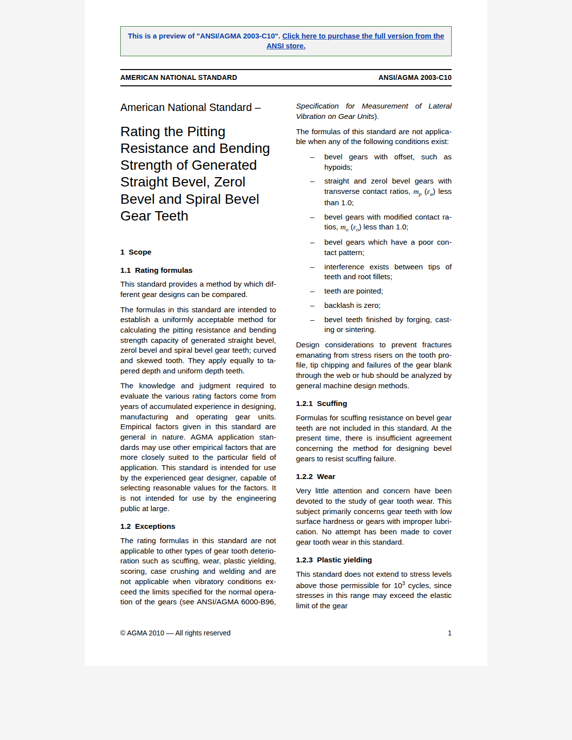This is a preview of "ANSI/AGMA 2003-C10". Click here to purchase the full version from the ANSI store.
American National Standard ANSI/AGMA 2003‑C10
American National Standard –
Rating the Pitting Resistance and Bending Strength of Generated Straight Bevel, Zerol Bevel and Spiral Bevel Gear Teeth
1 Scope
1.1 Rating formulas
This standard provides a method by which different gear designs can be compared.
The formulas in this standard are intended to establish a uniformly acceptable method for calculating the pitting resistance and bending strength capacity of generated straight bevel, zerol bevel and spiral bevel gear teeth; curved and skewed tooth. They apply equally to tapered depth and uniform depth teeth.
The knowledge and judgment required to evaluate the various rating factors come from years of accumulated experience in designing, manufacturing and operating gear units. Empirical factors given in this standard are general in nature. AGMA application standards may use other empirical factors that are more closely suited to the particular field of application. This standard is intended for use by the experienced gear designer, capable of selecting reasonable values for the factors. It is not intended for use by the engineering public at large.
1.2 Exceptions
The rating formulas in this standard are not applicable to other types of gear tooth deterioration such as scuffing, wear, plastic yielding, scoring, case crushing and welding and are not applicable when vibratory conditions exceed the limits specified for the normal operation of the gears (see ANSI/AGMA 6000‑B96, Specification for Measurement of Lateral Vibration on Gear Units).
The formulas of this standard are not applicable when any of the following conditions exist:
bevel gears with offset, such as hypoids;
straight and zerol bevel gears with transverse contact ratios, mp (εα) less than 1.0;
bevel gears with modified contact ratios, mo (εo) less than 1.0;
bevel gears which have a poor contact pattern;
interference exists between tips of teeth and root fillets;
teeth are pointed;
backlash is zero;
bevel teeth finished by forging, casting or sintering.
Design considerations to prevent fractures emanating from stress risers on the tooth profile, tip chipping and failures of the gear blank through the web or hub should be analyzed by general machine design methods.
1.2.1 Scuffing
Formulas for scuffing resistance on bevel gear teeth are not included in this standard. At the present time, there is insufficient agreement concerning the method for designing bevel gears to resist scuffing failure.
1.2.2 Wear
Very little attention and concern have been devoted to the study of gear tooth wear. This subject primarily concerns gear teeth with low surface hardness or gears with improper lubrication. No attempt has been made to cover gear tooth wear in this standard.
1.2.3 Plastic yielding
This standard does not extend to stress levels above those permissible for 103 cycles, since stresses in this range may exceed the elastic limit of the gear
© AGMA 2010 –– All rights reserved 1